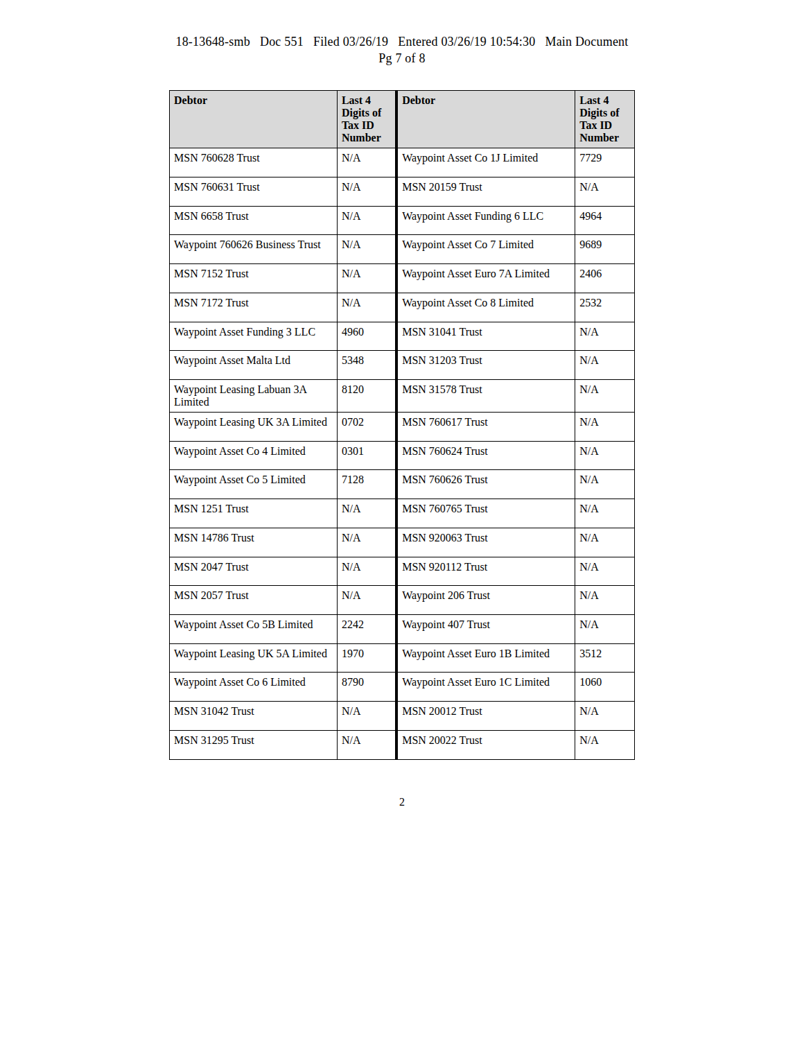18-13648-smb Doc 551 Filed 03/26/19 Entered 03/26/19 10:54:30 Main Document
Pg 7 of 8
| Debtor | Last 4 Digits of Tax ID Number | Debtor | Last 4 Digits of Tax ID Number |
| --- | --- | --- | --- |
| MSN 760628 Trust | N/A | Waypoint Asset Co 1J Limited | 7729 |
| MSN 760631 Trust | N/A | MSN 20159 Trust | N/A |
| MSN 6658 Trust | N/A | Waypoint Asset Funding 6 LLC | 4964 |
| Waypoint 760626 Business Trust | N/A | Waypoint Asset Co 7 Limited | 9689 |
| MSN 7152 Trust | N/A | Waypoint Asset Euro 7A Limited | 2406 |
| MSN 7172 Trust | N/A | Waypoint Asset Co 8 Limited | 2532 |
| Waypoint Asset Funding 3 LLC | 4960 | MSN 31041 Trust | N/A |
| Waypoint Asset Malta Ltd | 5348 | MSN 31203 Trust | N/A |
| Waypoint Leasing Labuan 3A Limited | 8120 | MSN 31578 Trust | N/A |
| Waypoint Leasing UK 3A Limited | 0702 | MSN 760617 Trust | N/A |
| Waypoint Asset Co 4 Limited | 0301 | MSN 760624 Trust | N/A |
| Waypoint Asset Co 5 Limited | 7128 | MSN 760626 Trust | N/A |
| MSN 1251 Trust | N/A | MSN 760765 Trust | N/A |
| MSN 14786 Trust | N/A | MSN 920063 Trust | N/A |
| MSN 2047 Trust | N/A | MSN 920112 Trust | N/A |
| MSN 2057 Trust | N/A | Waypoint 206 Trust | N/A |
| Waypoint Asset Co 5B Limited | 2242 | Waypoint 407 Trust | N/A |
| Waypoint Leasing UK 5A Limited | 1970 | Waypoint Asset Euro 1B Limited | 3512 |
| Waypoint Asset Co 6 Limited | 8790 | Waypoint Asset Euro 1C Limited | 1060 |
| MSN 31042 Trust | N/A | MSN 20012 Trust | N/A |
| MSN 31295 Trust | N/A | MSN 20022 Trust | N/A |
2